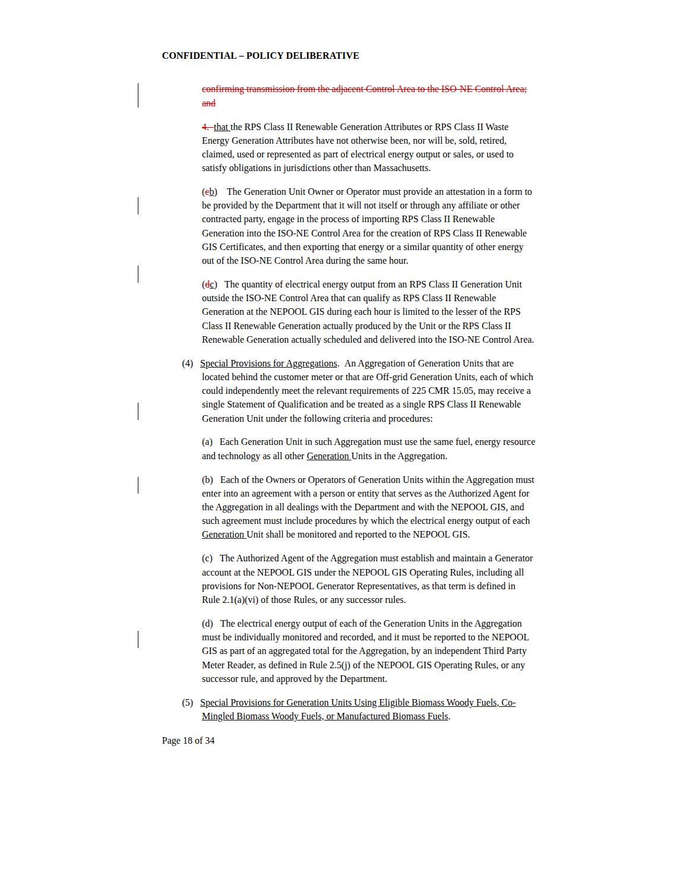CONFIDENTIAL – POLICY DELIBERATIVE
confirming transmission from the adjacent Control Area to the ISO-NE Control Area; and
4. that the RPS Class II Renewable Generation Attributes or RPS Class II Waste Energy Generation Attributes have not otherwise been, nor will be, sold, retired, claimed, used or represented as part of electrical energy output or sales, or used to satisfy obligations in jurisdictions other than Massachusetts.
(cb) The Generation Unit Owner or Operator must provide an attestation in a form to be provided by the Department that it will not itself or through any affiliate or other contracted party, engage in the process of importing RPS Class II Renewable Generation into the ISO-NE Control Area for the creation of RPS Class II Renewable GIS Certificates, and then exporting that energy or a similar quantity of other energy out of the ISO-NE Control Area during the same hour.
(dc) The quantity of electrical energy output from an RPS Class II Generation Unit outside the ISO-NE Control Area that can qualify as RPS Class II Renewable Generation at the NEPOOL GIS during each hour is limited to the lesser of the RPS Class II Renewable Generation actually produced by the Unit or the RPS Class II Renewable Generation actually scheduled and delivered into the ISO-NE Control Area.
(4) Special Provisions for Aggregations. An Aggregation of Generation Units that are located behind the customer meter or that are Off-grid Generation Units, each of which could independently meet the relevant requirements of 225 CMR 15.05, may receive a single Statement of Qualification and be treated as a single RPS Class II Renewable Generation Unit under the following criteria and procedures:
(a) Each Generation Unit in such Aggregation must use the same fuel, energy resource and technology as all other Generation Units in the Aggregation.
(b) Each of the Owners or Operators of Generation Units within the Aggregation must enter into an agreement with a person or entity that serves as the Authorized Agent for the Aggregation in all dealings with the Department and with the NEPOOL GIS, and such agreement must include procedures by which the electrical energy output of each Generation Unit shall be monitored and reported to the NEPOOL GIS.
(c) The Authorized Agent of the Aggregation must establish and maintain a Generator account at the NEPOOL GIS under the NEPOOL GIS Operating Rules, including all provisions for Non-NEPOOL Generator Representatives, as that term is defined in Rule 2.1(a)(vi) of those Rules, or any successor rules.
(d) The electrical energy output of each of the Generation Units in the Aggregation must be individually monitored and recorded, and it must be reported to the NEPOOL GIS as part of an aggregated total for the Aggregation, by an independent Third Party Meter Reader, as defined in Rule 2.5(j) of the NEPOOL GIS Operating Rules, or any successor rule, and approved by the Department.
(5) Special Provisions for Generation Units Using Eligible Biomass Woody Fuels, Co-Mingled Biomass Woody Fuels, or Manufactured Biomass Fuels.
Page 18 of 34